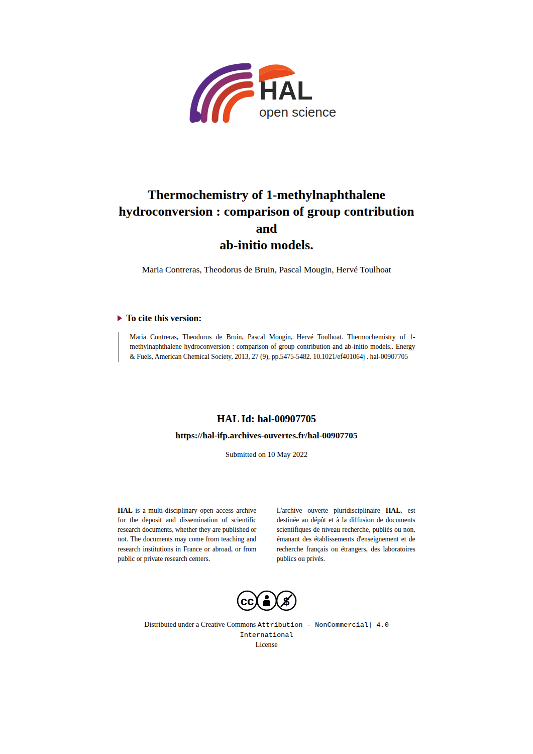HAL open science
Thermochemistry of 1-methylnaphthalene
hydroconversion : comparison of group contribution and
ab-initio models.
Maria Contreras, Theodorus de Bruin, Pascal Mougin, Hervé Toulhoat
To cite this version:
Maria Contreras, Theodorus de Bruin, Pascal Mougin, Hervé Toulhoat. Thermochemistry of 1-methylnaphthalene hydroconversion : comparison of group contribution and ab-initio models.. Energy & Fuels, American Chemical Society, 2013, 27 (9), pp.5475-5482. 10.1021/ef401064j . hal-00907705
HAL Id: hal-00907705
https://hal-ifp.archives-ouvertes.fr/hal-00907705
Submitted on 10 May 2022
HAL is a multi-disciplinary open access archive for the deposit and dissemination of scientific research documents, whether they are published or not. The documents may come from teaching and research institutions in France or abroad, or from public or private research centers.
L'archive ouverte pluridisciplinaire HAL, est destinée au dépôt et à la diffusion de documents scientifiques de niveau recherche, publiés ou non, émanant des établissements d'enseignement et de recherche français ou étrangers, des laboratoires publics ou privés.
cc $
Distributed under a Creative Commons Attribution - NonCommercial| 4.0 International
License